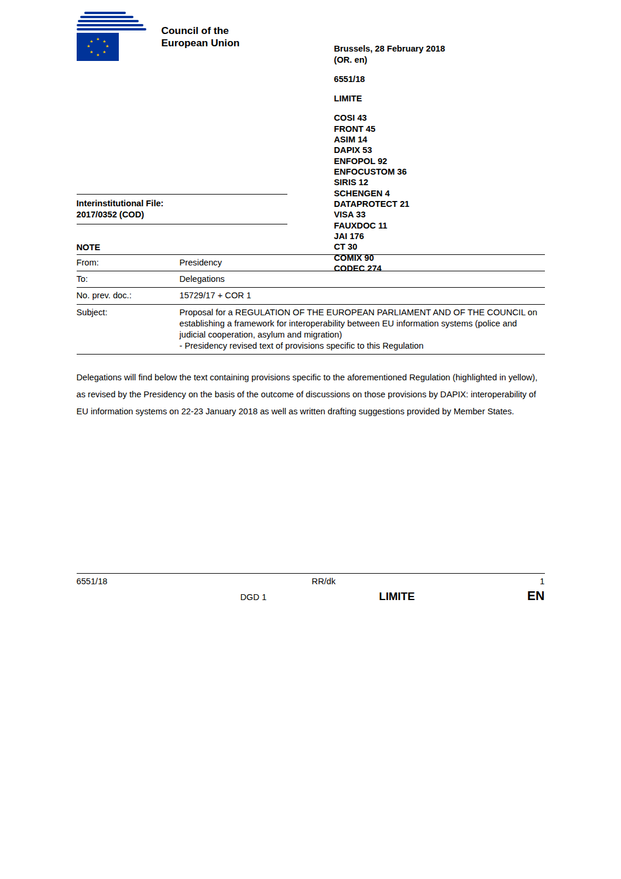★ ★ ★ ★ ★ ★ ★ ★
Council of the
European Union
Brussels, 28 February 2018
(OR. en)
6551/18
LIMITE
COSI 43
FRONT 45
ASIM 14
DAPIX 53
ENFOPOL 92
ENFOCUSTOM 36
SIRIS 12
SCHENGEN 4
DATAPROTECT 21
VISA 33
FAUXDOC 11
JAI 176
CT 30
COMIX 90
CODEC 274
Interinstitutional File:
2017/0352 (COD)
NOTE
| From: | Presidency |
| To: | Delegations |
| No. prev. doc.: | 15729/17 + COR 1 |
| Subject: | Proposal for a REGULATION OF THE EUROPEAN PARLIAMENT AND OF THE COUNCIL on establishing a framework for interoperability between EU information systems (police and judicial cooperation, asylum and migration) - Presidency revised text of provisions specific to this Regulation |
Delegations will find below the text containing provisions specific to the aforementioned Regulation (highlighted in yellow), as revised by the Presidency on the basis of the outcome of discussions on those provisions by DAPIX: interoperability of EU information systems on 22-23 January 2018 as well as written drafting suggestions provided by Member States.
6551/18 RR/dk 1
DGD 1 LIMITE EN